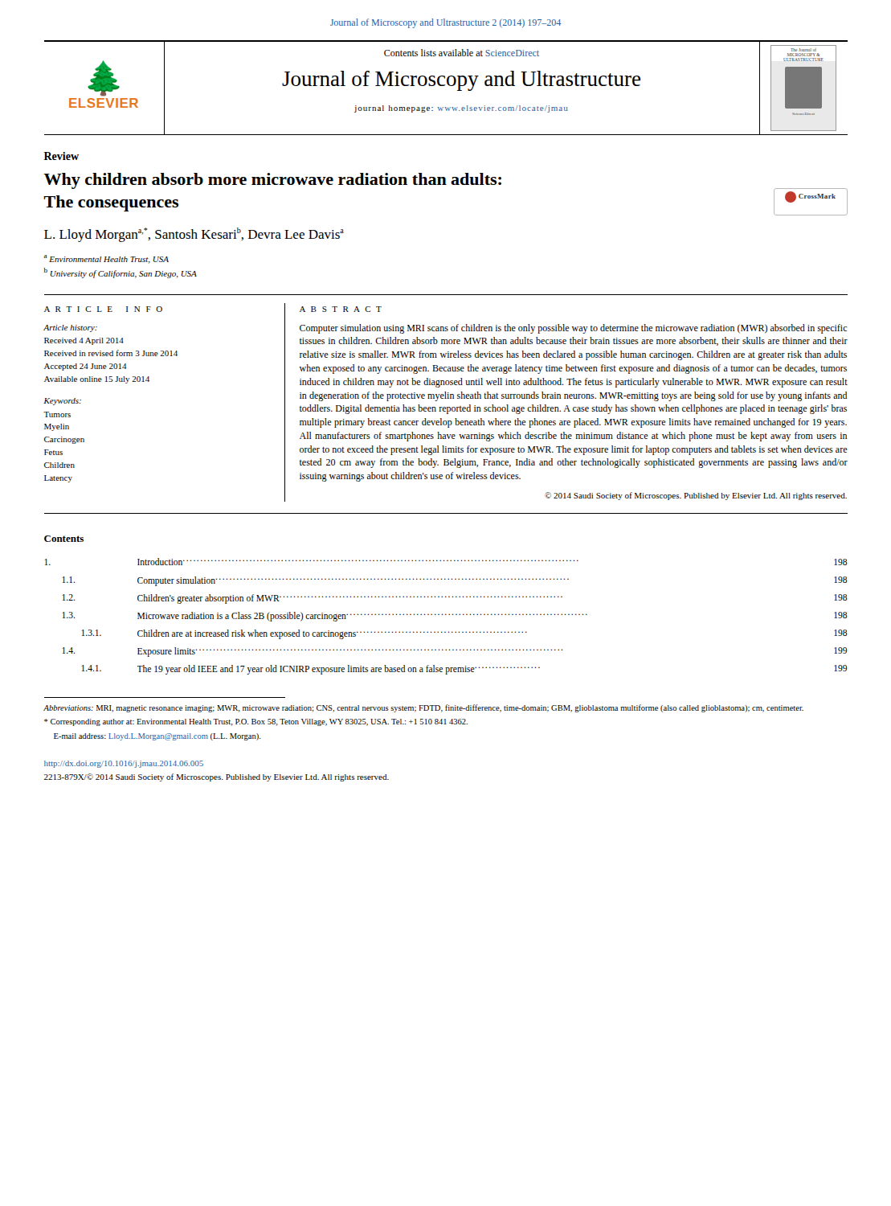Journal of Microscopy and Ultrastructure 2 (2014) 197–204
🌲
ELSEVIER
Contents lists available at ScienceDirect
Journal of Microscopy and Ultrastructure
journal homepage: www.elsevier.com/locate/jmau
The Journal of
MICROSCOPY &
ULTRASTRUCTURE
ScienceDirect
Review
Why children absorb more microwave radiation than adults:
The consequences
CrossMark
L. Lloyd Morgana,*, Santosh Kesarib, Devra Lee Davisa
a Environmental Health Trust, USA
b University of California, San Diego, USA
A R T I C L E I N F O
Article history:
Received 4 April 2014
Received in revised form 3 June 2014
Accepted 24 June 2014
Available online 15 July 2014
Keywords:
Tumors
Myelin
Carcinogen
Fetus
Children
Latency
A B S T R A C T
Computer simulation using MRI scans of children is the only possible way to determine the microwave radiation (MWR) absorbed in specific tissues in children. Children absorb more MWR than adults because their brain tissues are more absorbent, their skulls are thinner and their relative size is smaller. MWR from wireless devices has been declared a possible human carcinogen. Children are at greater risk than adults when exposed to any carcinogen. Because the average latency time between first exposure and diagnosis of a tumor can be decades, tumors induced in children may not be diagnosed until well into adulthood. The fetus is particularly vulnerable to MWR. MWR exposure can result in degeneration of the protective myelin sheath that surrounds brain neurons. MWR-emitting toys are being sold for use by young infants and toddlers. Digital dementia has been reported in school age children. A case study has shown when cellphones are placed in teenage girls' bras multiple primary breast cancer develop beneath where the phones are placed. MWR exposure limits have remained unchanged for 19 years. All manufacturers of smartphones have warnings which describe the minimum distance at which phone must be kept away from users in order to not exceed the present legal limits for exposure to MWR. The exposure limit for laptop computers and tablets is set when devices are tested 20 cm away from the body. Belgium, France, India and other technologically sophisticated governments are passing laws and/or issuing warnings about children's use of wireless devices.
© 2014 Saudi Society of Microscopes. Published by Elsevier Ltd. All rights reserved.
Contents
| 1. | Introduction ................................................................................................................. | 198 |
| 1.1. | Computer simulation ..................................................................................................... | 198 |
| 1.2. | Children's greater absorption of MWR ................................................................................. | 198 |
| 1.3. | Microwave radiation is a Class 2B (possible) carcinogen ..................................................................... | 198 |
| 1.3.1. | Children are at increased risk when exposed to carcinogens ................................................. | 198 |
| 1.4. | Exposure limits ......................................................................................................... | 199 |
| 1.4.1. | The 19 year old IEEE and 17 year old ICNIRP exposure limits are based on a false premise ................... | 199 |
Abbreviations: MRI, magnetic resonance imaging; MWR, microwave radiation; CNS, central nervous system; FDTD, finite-difference, time-domain; GBM, glioblastoma multiforme (also called glioblastoma); cm, centimeter.
* Corresponding author at: Environmental Health Trust, P.O. Box 58, Teton Village, WY 83025, USA. Tel.: +1 510 841 4362.
E-mail address: Lloyd.L.Morgan@gmail.com (L.L. Morgan).
http://dx.doi.org/10.1016/j.jmau.2014.06.005
2213-879X/© 2014 Saudi Society of Microscopes. Published by Elsevier Ltd. All rights reserved.